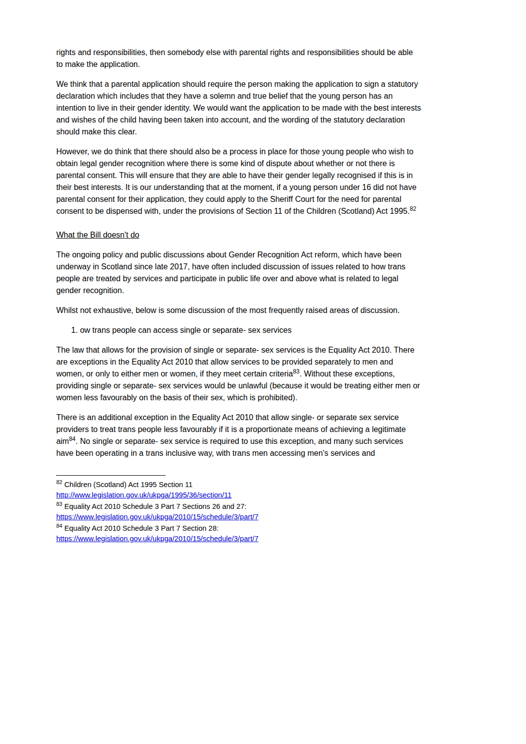rights and responsibilities, then somebody else with parental rights and responsibilities should be able to make the application.
We think that a parental application should require the person making the application to sign a statutory declaration which includes that they have a solemn and true belief that the young person has an intention to live in their gender identity. We would want the application to be made with the best interests and wishes of the child having been taken into account, and the wording of the statutory declaration should make this clear.
However, we do think that there should also be a process in place for those young people who wish to obtain legal gender recognition where there is some kind of dispute about whether or not there is parental consent. This will ensure that they are able to have their gender legally recognised if this is in their best interests. It is our understanding that at the moment, if a young person under 16 did not have parental consent for their application, they could apply to the Sheriff Court for the need for parental consent to be dispensed with, under the provisions of Section 11 of the Children (Scotland) Act 1995.82
What the Bill doesn't do
The ongoing policy and public discussions about Gender Recognition Act reform, which have been underway in Scotland since late 2017, have often included discussion of issues related to how trans people are treated by services and participate in public life over and above what is related to legal gender recognition.
Whilst not exhaustive, below is some discussion of the most frequently raised areas of discussion.
ow trans people can access single or separate- sex services
The law that allows for the provision of single or separate- sex services is the Equality Act 2010. There are exceptions in the Equality Act 2010 that allow services to be provided separately to men and women, or only to either men or women, if they meet certain criteria83. Without these exceptions, providing single or separate- sex services would be unlawful (because it would be treating either men or women less favourably on the basis of their sex, which is prohibited).
There is an additional exception in the Equality Act 2010 that allow single- or separate sex service providers to treat trans people less favourably if it is a proportionate means of achieving a legitimate aim84. No single or separate- sex service is required to use this exception, and many such services have been operating in a trans inclusive way, with trans men accessing men's services and
82 Children (Scotland) Act 1995 Section 11
http://www.legislation.gov.uk/ukpga/1995/36/section/11
83 Equality Act 2010 Schedule 3 Part 7 Sections 26 and 27:
https://www.legislation.gov.uk/ukpga/2010/15/schedule/3/part/7
84 Equality Act 2010 Schedule 3 Part 7 Section 28:
https://www.legislation.gov.uk/ukpga/2010/15/schedule/3/part/7